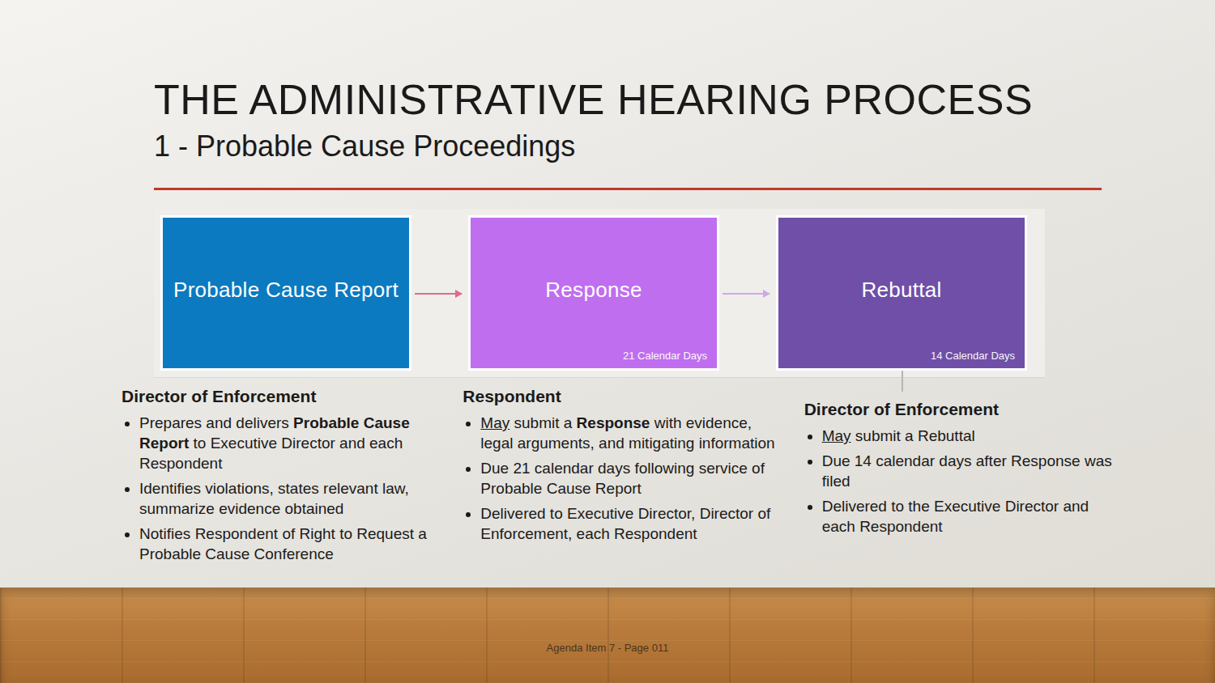The Administrative Hearing Process
1 - Probable Cause Proceedings
Probable Cause Report
Response
21 Calendar Days
Rebuttal
14 Calendar Days
Director of Enforcement
Prepares and delivers Probable Cause Report to Executive Director and each Respondent
Identifies violations, states relevant law, summarize evidence obtained
Notifies Respondent of Right to Request a Probable Cause Conference
Respondent
May submit a Response with evidence, legal arguments, and mitigating information
Due 21 calendar days following service of Probable Cause Report
Delivered to Executive Director, Director of Enforcement, each Respondent
Director of Enforcement
May submit a Rebuttal
Due 14 calendar days after Response was filed
Delivered to the Executive Director and each Respondent
Agenda Item 7 - Page 011